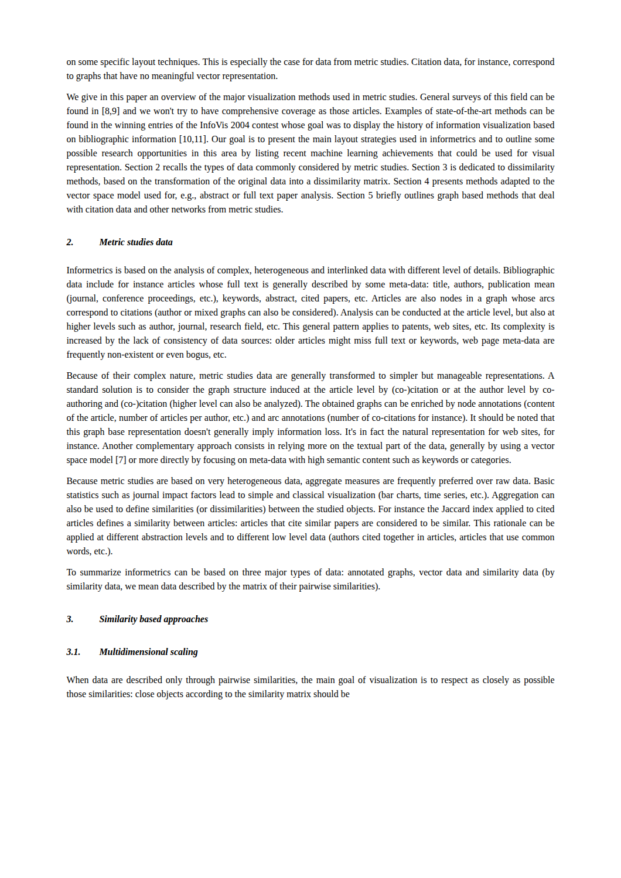on some specific layout techniques. This is especially the case for data from metric studies. Citation data, for instance, correspond to graphs that have no meaningful vector representation.
We give in this paper an overview of the major visualization methods used in metric studies. General surveys of this field can be found in [8,9] and we won't try to have comprehensive coverage as those articles. Examples of state-of-the-art methods can be found in the winning entries of the InfoVis 2004 contest whose goal was to display the history of information visualization based on bibliographic information [10,11]. Our goal is to present the main layout strategies used in informetrics and to outline some possible research opportunities in this area by listing recent machine learning achievements that could be used for visual representation. Section 2 recalls the types of data commonly considered by metric studies. Section 3 is dedicated to dissimilarity methods, based on the transformation of the original data into a dissimilarity matrix. Section 4 presents methods adapted to the vector space model used for, e.g., abstract or full text paper analysis. Section 5 briefly outlines graph based methods that deal with citation data and other networks from metric studies.
2. Metric studies data
Informetrics is based on the analysis of complex, heterogeneous and interlinked data with different level of details. Bibliographic data include for instance articles whose full text is generally described by some meta-data: title, authors, publication mean (journal, conference proceedings, etc.), keywords, abstract, cited papers, etc. Articles are also nodes in a graph whose arcs correspond to citations (author or mixed graphs can also be considered). Analysis can be conducted at the article level, but also at higher levels such as author, journal, research field, etc. This general pattern applies to patents, web sites, etc. Its complexity is increased by the lack of consistency of data sources: older articles might miss full text or keywords, web page meta-data are frequently non-existent or even bogus, etc.
Because of their complex nature, metric studies data are generally transformed to simpler but manageable representations. A standard solution is to consider the graph structure induced at the article level by (co-)citation or at the author level by co-authoring and (co-)citation (higher level can also be analyzed). The obtained graphs can be enriched by node annotations (content of the article, number of articles per author, etc.) and arc annotations (number of co-citations for instance). It should be noted that this graph base representation doesn't generally imply information loss. It's in fact the natural representation for web sites, for instance. Another complementary approach consists in relying more on the textual part of the data, generally by using a vector space model [7] or more directly by focusing on meta-data with high semantic content such as keywords or categories.
Because metric studies are based on very heterogeneous data, aggregate measures are frequently preferred over raw data. Basic statistics such as journal impact factors lead to simple and classical visualization (bar charts, time series, etc.). Aggregation can also be used to define similarities (or dissimilarities) between the studied objects. For instance the Jaccard index applied to cited articles defines a similarity between articles: articles that cite similar papers are considered to be similar. This rationale can be applied at different abstraction levels and to different low level data (authors cited together in articles, articles that use common words, etc.).
To summarize informetrics can be based on three major types of data: annotated graphs, vector data and similarity data (by similarity data, we mean data described by the matrix of their pairwise similarities).
3. Similarity based approaches
3.1. Multidimensional scaling
When data are described only through pairwise similarities, the main goal of visualization is to respect as closely as possible those similarities: close objects according to the similarity matrix should be